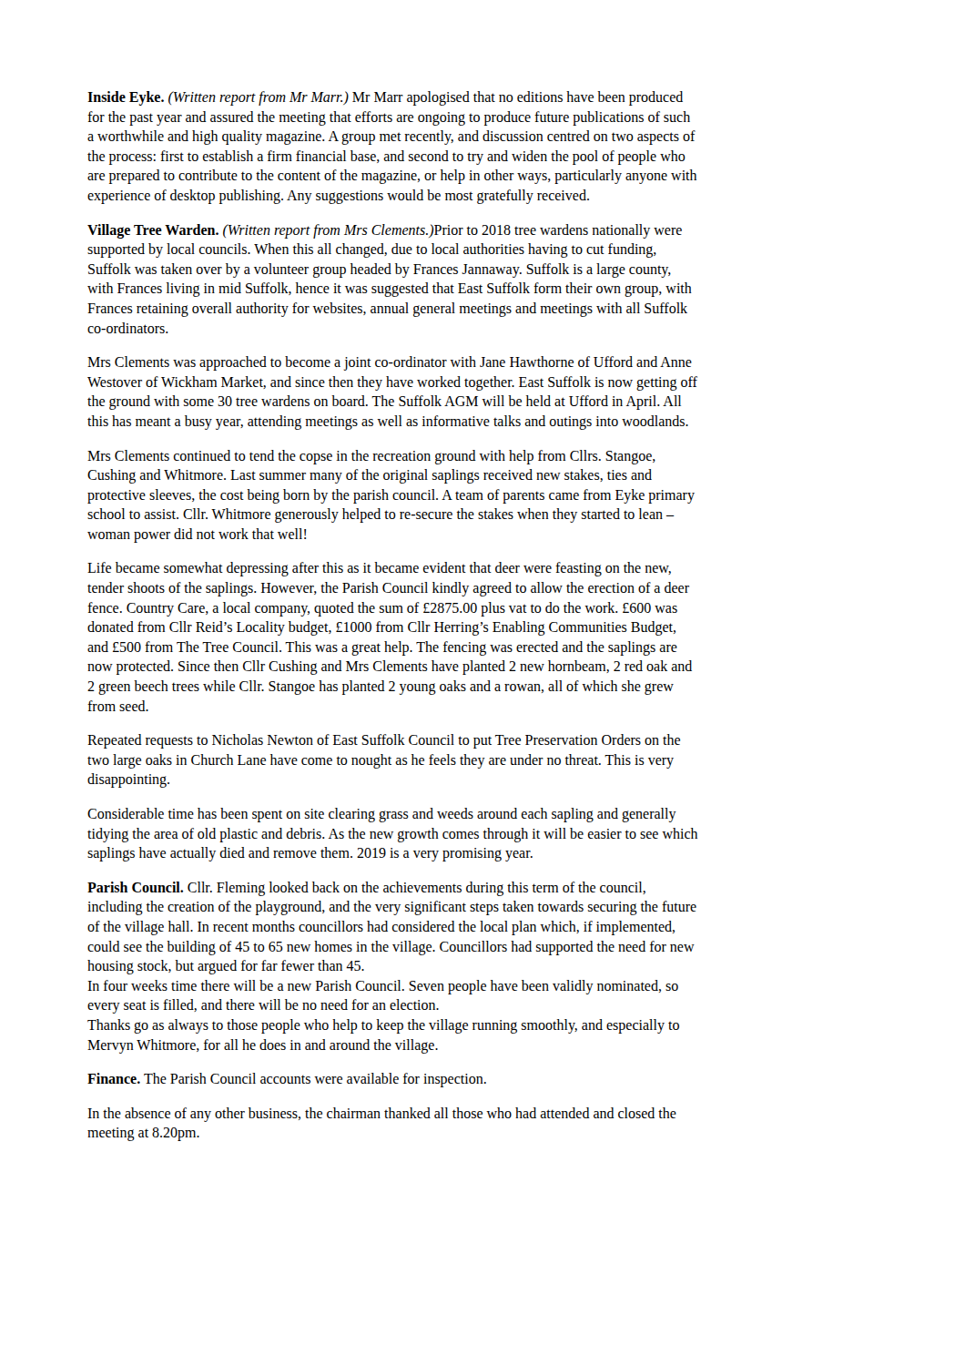Inside Eyke. (Written report from Mr Marr.) Mr Marr apologised that no editions have been produced for the past year and assured the meeting that efforts are ongoing to produce future publications of such a worthwhile and high quality magazine. A group met recently, and discussion centred on two aspects of the process: first to establish a firm financial base, and second to try and widen the pool of people who are prepared to contribute to the content of the magazine, or help in other ways, particularly anyone with experience of desktop publishing. Any suggestions would be most gratefully received.
Village Tree Warden. (Written report from Mrs Clements.) Prior to 2018 tree wardens nationally were supported by local councils. When this all changed, due to local authorities having to cut funding, Suffolk was taken over by a volunteer group headed by Frances Jannaway. Suffolk is a large county, with Frances living in mid Suffolk, hence it was suggested that East Suffolk form their own group, with Frances retaining overall authority for websites, annual general meetings and meetings with all Suffolk co-ordinators.
Mrs Clements was approached to become a joint co-ordinator with Jane Hawthorne of Ufford and Anne Westover of Wickham Market, and since then they have worked together. East Suffolk is now getting off the ground with some 30 tree wardens on board. The Suffolk AGM will be held at Ufford in April. All this has meant a busy year, attending meetings as well as informative talks and outings into woodlands.
Mrs Clements continued to tend the copse in the recreation ground with help from Cllrs. Stangoe, Cushing and Whitmore. Last summer many of the original saplings received new stakes, ties and protective sleeves, the cost being born by the parish council. A team of parents came from Eyke primary school to assist. Cllr. Whitmore generously helped to re-secure the stakes when they started to lean – woman power did not work that well!
Life became somewhat depressing after this as it became evident that deer were feasting on the new, tender shoots of the saplings. However, the Parish Council kindly agreed to allow the erection of a deer fence. Country Care, a local company, quoted the sum of £2875.00 plus vat to do the work. £600 was donated from Cllr Reid’s Locality budget, £1000 from Cllr Herring’s Enabling Communities Budget, and £500 from The Tree Council. This was a great help. The fencing was erected and the saplings are now protected. Since then Cllr Cushing and Mrs Clements have planted 2 new hornbeam, 2 red oak and 2 green beech trees while Cllr. Stangoe has planted 2 young oaks and a rowan, all of which she grew from seed.
Repeated requests to Nicholas Newton of East Suffolk Council to put Tree Preservation Orders on the two large oaks in Church Lane have come to nought as he feels they are under no threat. This is very disappointing.
Considerable time has been spent on site clearing grass and weeds around each sapling and generally tidying the area of old plastic and debris. As the new growth comes through it will be easier to see which saplings have actually died and remove them. 2019 is a very promising year.
Parish Council. Cllr. Fleming looked back on the achievements during this term of the council, including the creation of the playground, and the very significant steps taken towards securing the future of the village hall. In recent months councillors had considered the local plan which, if implemented, could see the building of 45 to 65 new homes in the village. Councillors had supported the need for new housing stock, but argued for far fewer than 45.
In four weeks time there will be a new Parish Council. Seven people have been validly nominated, so every seat is filled, and there will be no need for an election.
Thanks go as always to those people who help to keep the village running smoothly, and especially to Mervyn Whitmore, for all he does in and around the village.
Finance. The Parish Council accounts were available for inspection.
In the absence of any other business, the chairman thanked all those who had attended and closed the meeting at 8.20pm.